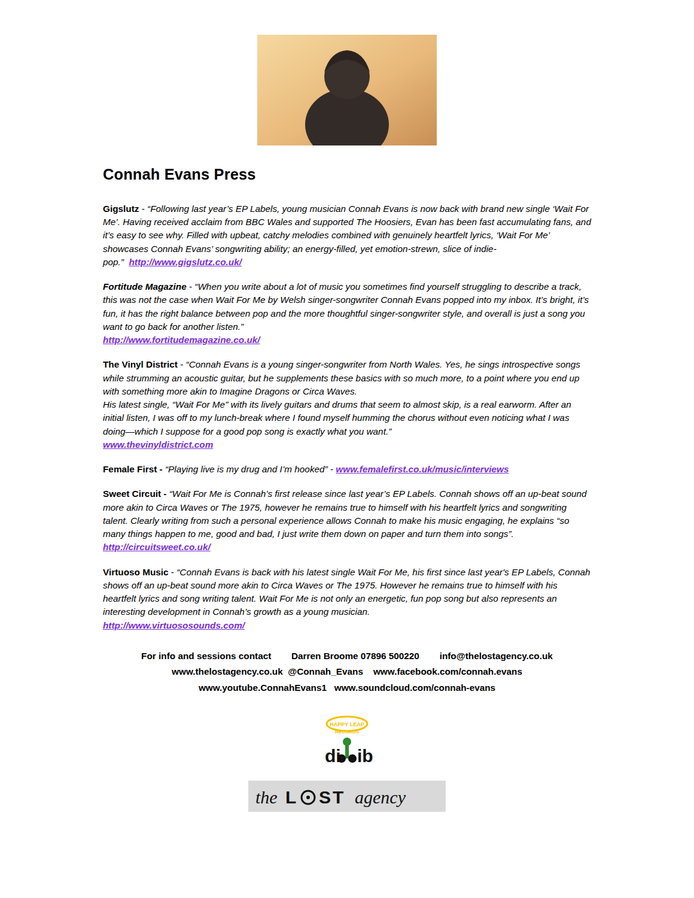Connah Evans Press
Gigslutz - “Following last year’s EP Labels, young musician Connah Evans is now back with brand new single ‘Wait For Me’. Having received acclaim from BBC Wales and supported The Hoosiers, Evan has been fast accumulating fans, and it’s easy to see why. Filled with upbeat, catchy melodies combined with genuinely heartfelt lyrics, ‘Wait For Me’ showcases Connah Evans’ songwriting ability; an energy-filled, yet emotion-strewn, slice of indie-pop.” http://www.gigslutz.co.uk/
Fortitude Magazine - “When you write about a lot of music you sometimes find yourself struggling to describe a track, this was not the case when Wait For Me by Welsh singer-songwriter Connah Evans popped into my inbox. It’s bright, it’s fun, it has the right balance between pop and the more thoughtful singer-songwriter style, and overall is just a song you want to go back for another listen.”
http://www.fortitudemagazine.co.uk/
The Vinyl District - “Connah Evans is a young singer-songwriter from North Wales. Yes, he sings introspective songs while strumming an acoustic guitar, but he supplements these basics with so much more, to a point where you end up with something more akin to Imagine Dragons or Circa Waves.
His latest single, “Wait For Me” with its lively guitars and drums that seem to almost skip, is a real earworm. After an initial listen, I was off to my lunch-break where I found myself humming the chorus without even noticing what I was doing—which I suppose for a good pop song is exactly what you want.”
www.thevinyldistrict.com
Female First - “Playing live is my drug and I’m hooked” - www.femalefirst.co.uk/music/interviews
Sweet Circuit - “Wait For Me is Connah’s first release since last year’s EP Labels. Connah shows off an up-beat sound more akin to Circa Waves or The 1975, however he remains true to himself with his heartfelt lyrics and songwriting talent. Clearly writing from such a personal experience allows Connah to make his music engaging, he explains “so many things happen to me, good and bad, I just write them down on paper and turn them into songs”. http://circuitsweet.co.uk/
Virtuoso Music - “Connah Evans is back with his latest single Wait For Me, his first since last year's EP Labels, Connah shows off an up-beat sound more akin to Circa Waves or The 1975. However he remains true to himself with his heartfelt lyrics and song writing talent. Wait For Me is not only an energetic, fun pop song but also represents an interesting development in Connah’s growth as a young musician.
http://www.virtuososounds.com/
For info and sessions contact Darren Broome 07896 500220 info@thelostagency.co.uk www.thelostagency.co.uk @Connah_Evans www.facebook.com/connah.evans www.youtube.ConnahEvans1 www.soundcloud.com/connah-evans